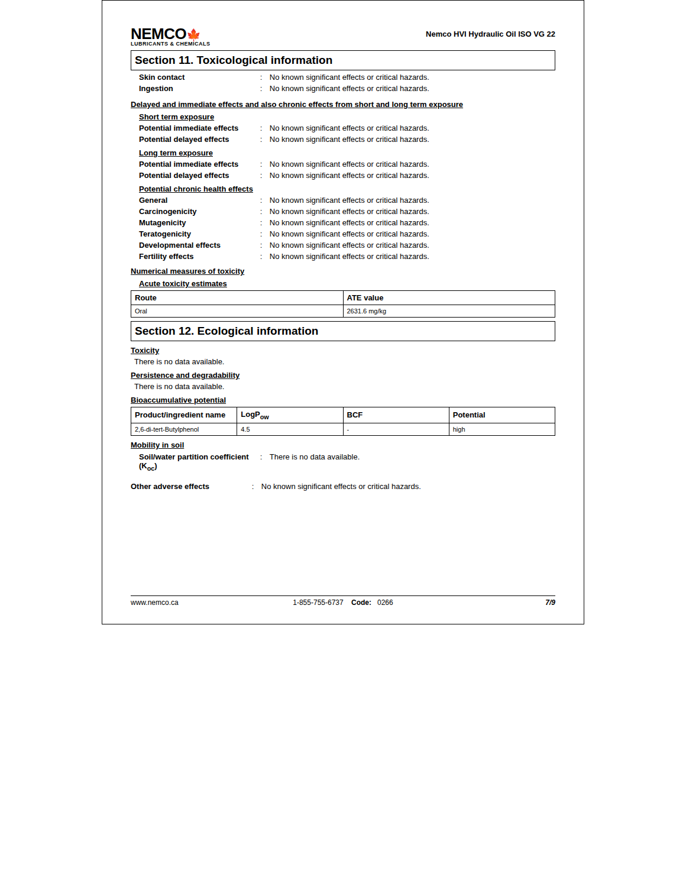NEMCO🍁
LUBRICANTS & CHEMICALS
Nemco HVI Hydraulic Oil ISO VG 22
Section 11. Toxicological information
| Skin contact | : | No known significant effects or critical hazards. |
| Ingestion | : | No known significant effects or critical hazards. |
Delayed and immediate effects and also chronic effects from short and long term exposure
Short term exposure
| Potential immediate effects | : | No known significant effects or critical hazards. |
| Potential delayed effects | : | No known significant effects or critical hazards. |
Long term exposure
| Potential immediate effects | : | No known significant effects or critical hazards. |
| Potential delayed effects | : | No known significant effects or critical hazards. |
Potential chronic health effects
| General | : | No known significant effects or critical hazards. |
| Carcinogenicity | : | No known significant effects or critical hazards. |
| Mutagenicity | : | No known significant effects or critical hazards. |
| Teratogenicity | : | No known significant effects or critical hazards. |
| Developmental effects | : | No known significant effects or critical hazards. |
| Fertility effects | : | No known significant effects or critical hazards. |
Numerical measures of toxicity
Acute toxicity estimates
| Route | ATE value |
| --- | --- |
| Oral | 2631.6 mg/kg |
Section 12. Ecological information
Toxicity
There is no data available.
Persistence and degradability
There is no data available.
Bioaccumulative potential
| Product/ingredient name | LogP ow | BCF | Potential |
| --- | --- | --- | --- |
| 2,6-di-tert-Butylphenol | 4.5 | - | high |
Mobility in soil
| Soil/water partition coefficient (K oc ) | : | There is no data available. |
| Other adverse effects | : | No known significant effects or critical hazards. |
www.nemco.ca
1-855-755-6737 Code: 0266
7/9